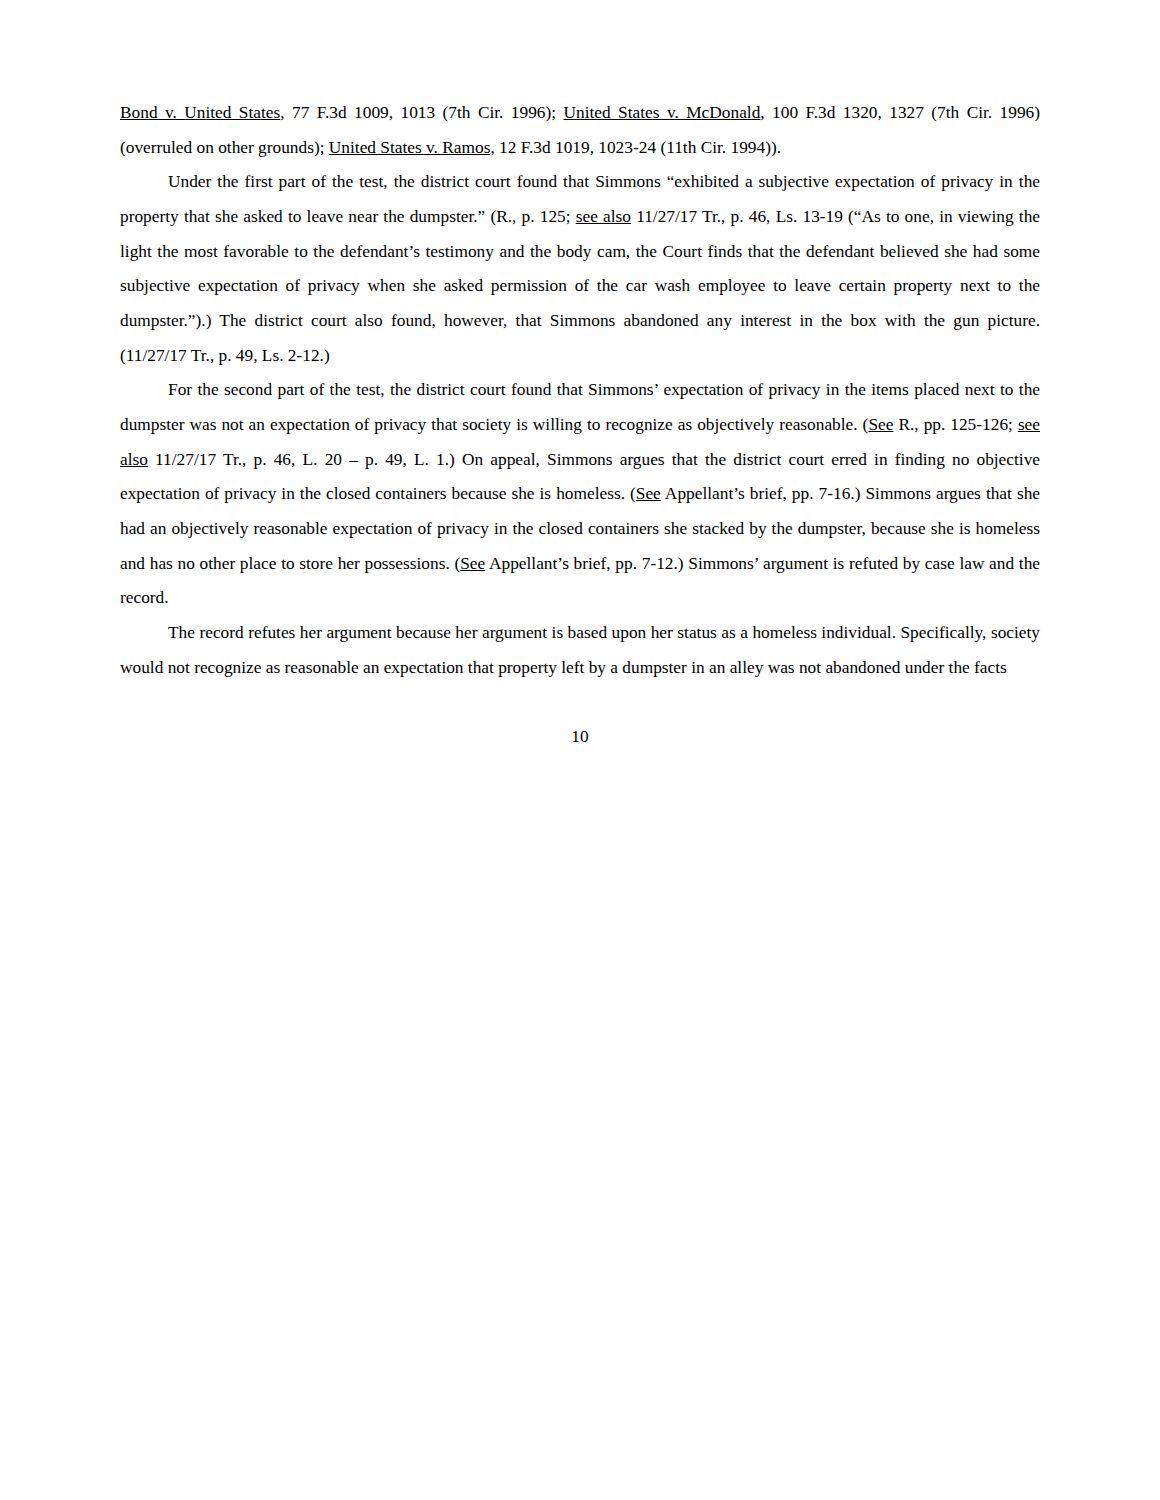Bond v. United States, 77 F.3d 1009, 1013 (7th Cir. 1996); United States v. McDonald, 100 F.3d 1320, 1327 (7th Cir. 1996) (overruled on other grounds); United States v. Ramos, 12 F.3d 1019, 1023-24 (11th Cir. 1994)).
Under the first part of the test, the district court found that Simmons “exhibited a subjective expectation of privacy in the property that she asked to leave near the dumpster.” (R., p. 125; see also 11/27/17 Tr., p. 46, Ls. 13-19 (“As to one, in viewing the light the most favorable to the defendant’s testimony and the body cam, the Court finds that the defendant believed she had some subjective expectation of privacy when she asked permission of the car wash employee to leave certain property next to the dumpster.”).) The district court also found, however, that Simmons abandoned any interest in the box with the gun picture. (11/27/17 Tr., p. 49, Ls. 2-12.)
For the second part of the test, the district court found that Simmons’ expectation of privacy in the items placed next to the dumpster was not an expectation of privacy that society is willing to recognize as objectively reasonable. (See R., pp. 125-126; see also 11/27/17 Tr., p. 46, L. 20 – p. 49, L. 1.) On appeal, Simmons argues that the district court erred in finding no objective expectation of privacy in the closed containers because she is homeless. (See Appellant’s brief, pp. 7-16.) Simmons argues that she had an objectively reasonable expectation of privacy in the closed containers she stacked by the dumpster, because she is homeless and has no other place to store her possessions. (See Appellant’s brief, pp. 7-12.) Simmons’ argument is refuted by case law and the record.
The record refutes her argument because her argument is based upon her status as a homeless individual. Specifically, society would not recognize as reasonable an expectation that property left by a dumpster in an alley was not abandoned under the facts
10